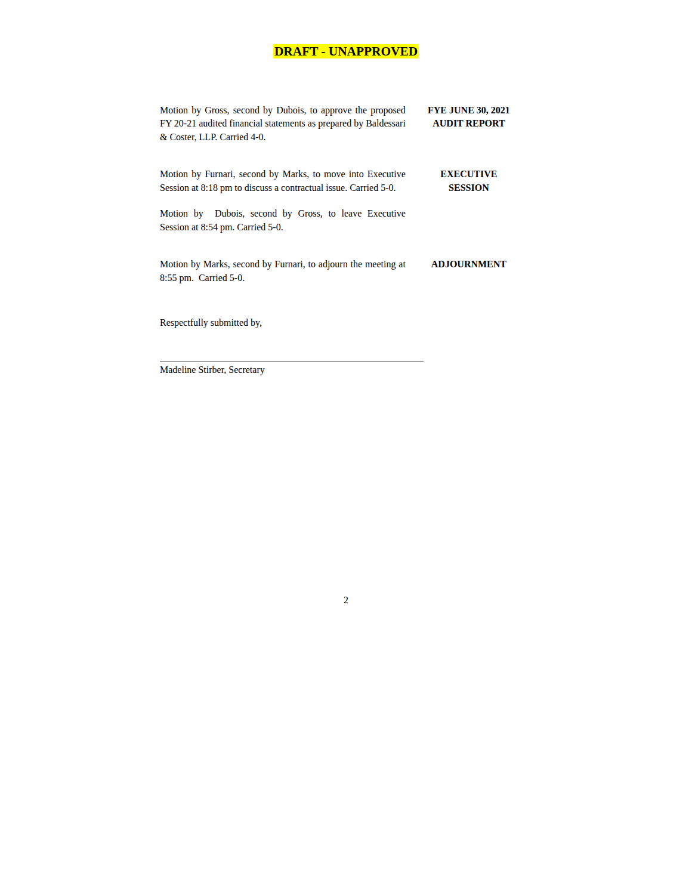DRAFT - UNAPPROVED
| Motion by Gross, second by Dubois, to approve the proposed FY 20-21 audited financial statements as prepared by Baldessari & Coster, LLP. Carried 4-0. | FYE JUNE 30, 2021 AUDIT REPORT |
| Motion by Furnari, second by Marks, to move into Executive Session at 8:18 pm to discuss a contractual issue. Carried 5-0. Motion by Dubois, second by Gross, to leave Executive Session at 8:54 pm. Carried 5-0. | EXECUTIVE SESSION |
| Motion by Marks, second by Furnari, to adjourn the meeting at 8:55 pm. Carried 5-0. | ADJOURNMENT |
Respectfully submitted by,
Madeline Stirber, Secretary
2